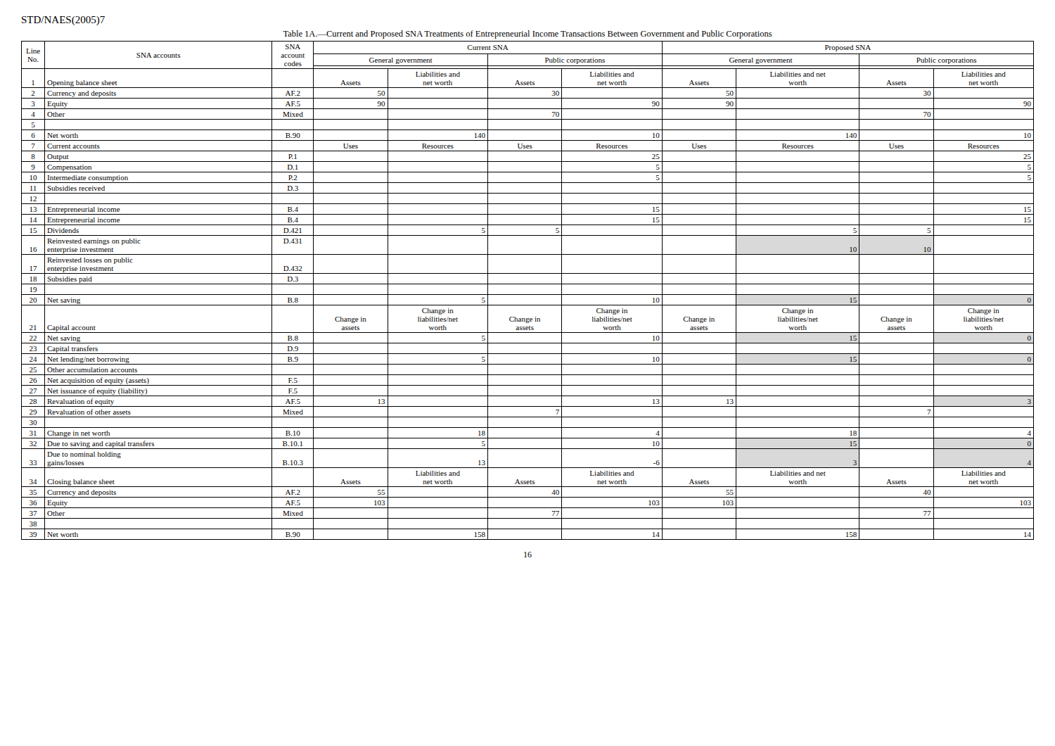STD/NAES(2005)7
Table 1A.—Current and Proposed SNA Treatments of Entrepreneurial Income Transactions Between Government and Public Corporations
| Line No. | SNA accounts | SNA account codes | Current SNA | Proposed SNA |
| --- | --- | --- | --- | --- |
| General government | Public corporations | General government | Public corporations |
| 1 | Opening balance sheet | | Assets | Liabilities and net worth | Assets | Liabilities and net worth | Assets | Liabilities and net worth | Assets | Liabilities and net worth |
| 2 | Currency and deposits | AF.2 | 50 | | 30 | | 50 | | 30 | |
| 3 | Equity | AF.5 | 90 | | | 90 | 90 | | | 90 |
| 4 | Other | Mixed | | | 70 | | | | 70 | |
| 5 | | | | | | | | | | |
| 6 | Net worth | B.90 | | 140 | | 10 | | 140 | | 10 |
| 7 | Current accounts | | Uses | Resources | Uses | Resources | Uses | Resources | Uses | Resources |
| 8 | Output | P.1 | | | | 25 | | | | 25 |
| 9 | Compensation | D.1 | | | | 5 | | | | 5 |
| 10 | Intermediate consumption | P.2 | | | | 5 | | | | 5 |
| 11 | Subsidies received | D.3 | | | | | | | | |
| 12 | | | | | | | | | | |
| 13 | Entrepreneurial income | B.4 | | | | 15 | | | | 15 |
| 14 | Entrepreneurial income | B.4 | | | | 15 | | | | 15 |
| 15 | Dividends | D.421 | | 5 | 5 | | | 5 | 5 | |
| 16 | Reinvested earnings on public enterprise investment | D.431 | | | | | | 10 | 10 | |
| 17 | Reinvested losses on public enterprise investment | D.432 | | | | | | | | |
| 18 | Subsidies paid | D.3 | | | | | | | | |
| 19 | | | | | | | | | | |
| 20 | Net saving | B.8 | | 5 | | 10 | | 15 | | 0 |
| 21 | Capital account | | Change in assets | Change in liabilities/net worth | Change in assets | Change in liabilities/net worth | Change in assets | Change in liabilities/net worth | Change in assets | Change in liabilities/net worth |
| 22 | Net saving | B.8 | | 5 | | 10 | | 15 | | 0 |
| 23 | Capital transfers | D.9 | | | | | | | | |
| 24 | Net lending/net borrowing | B.9 | | 5 | | 10 | | 15 | | 0 |
| 25 | Other accumulation accounts | | | | | | | | | |
| 26 | Net acquisition of equity (assets) | F.5 | | | | | | | | |
| 27 | Net issuance of equity (liability) | F.5 | | | | | | | | |
| 28 | Revaluation of equity | AF.5 | 13 | | | 13 | 13 | | | 3 |
| 29 | Revaluation of other assets | Mixed | | | 7 | | | | 7 | |
| 30 | | | | | | | | | | |
| 31 | Change in net worth | B.10 | | 18 | | 4 | | 18 | | 4 |
| 32 | Due to saving and capital transfers | B.10.1 | | 5 | | 10 | | 15 | | 0 |
| 33 | Due to nominal holding gains/losses | B.10.3 | | 13 | | -6 | | 3 | | 4 |
| 34 | Closing balance sheet | | Assets | Liabilities and net worth | Assets | Liabilities and net worth | Assets | Liabilities and net worth | Assets | Liabilities and net worth |
| 35 | Currency and deposits | AF.2 | 55 | | 40 | | 55 | | 40 | |
| 36 | Equity | AF.5 | 103 | | | 103 | 103 | | | 103 |
| 37 | Other | Mixed | | | 77 | | | | 77 | |
| 38 | | | | | | | | | | |
| 39 | Net worth | B.90 | | 158 | | 14 | | 158 | | 14 |
16